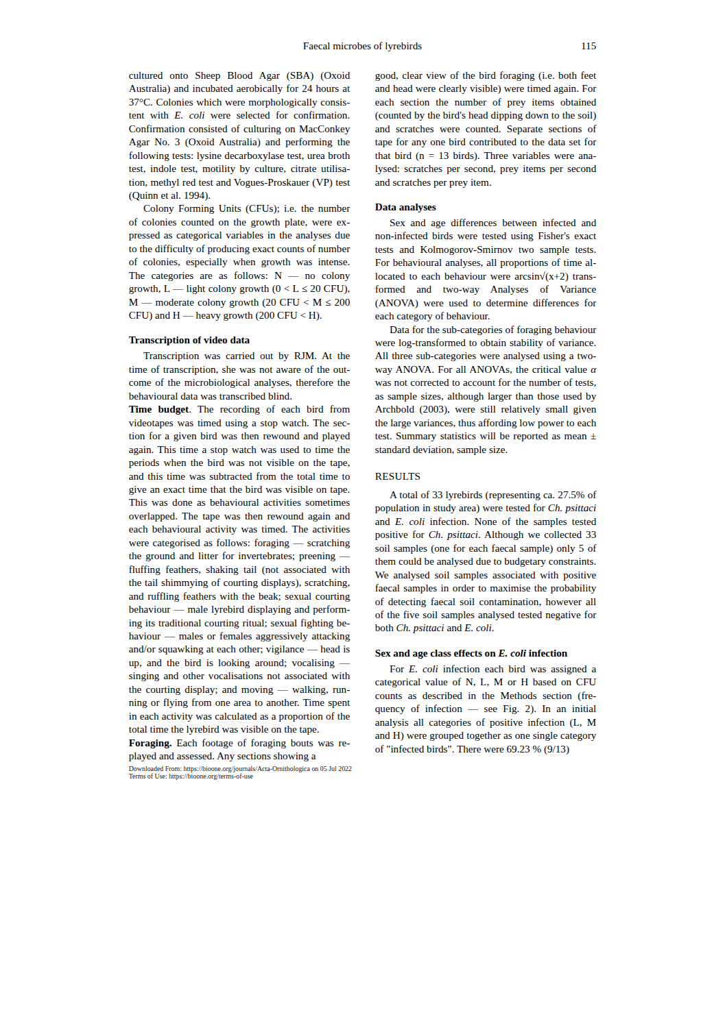Faecal microbes of lyrebirds 115
cultured onto Sheep Blood Agar (SBA) (Oxoid Australia) and incubated aerobically for 24 hours at 37°C. Colonies which were morphologically consistent with E. coli were selected for confirmation. Confirmation consisted of culturing on MacConkey Agar No. 3 (Oxoid Australia) and performing the following tests: lysine decarboxylase test, urea broth test, indole test, motility by culture, citrate utilisation, methyl red test and Vogues-Proskauer (VP) test (Quinn et al. 1994).
Colony Forming Units (CFUs); i.e. the number of colonies counted on the growth plate, were expressed as categorical variables in the analyses due to the difficulty of producing exact counts of number of colonies, especially when growth was intense. The categories are as follows: N — no colony growth, L — light colony growth (0 < L ≤ 20 CFU), M — moderate colony growth (20 CFU < M ≤ 200 CFU) and H — heavy growth (200 CFU < H).
Transcription of video data
Transcription was carried out by RJM. At the time of transcription, she was not aware of the outcome of the microbiological analyses, therefore the behavioural data was transcribed blind.
Time budget. The recording of each bird from videotapes was timed using a stop watch. The section for a given bird was then rewound and played again. This time a stop watch was used to time the periods when the bird was not visible on the tape, and this time was subtracted from the total time to give an exact time that the bird was visible on tape. This was done as behavioural activities sometimes overlapped. The tape was then rewound again and each behavioural activity was timed. The activities were categorised as follows: foraging — scratching the ground and litter for invertebrates; preening — fluffing feathers, shaking tail (not associated with the tail shimmying of courting displays), scratching, and ruffling feathers with the beak; sexual courting behaviour — male lyrebird displaying and performing its traditional courting ritual; sexual fighting behaviour — males or females aggressively attacking and/or squawking at each other; vigilance — head is up, and the bird is looking around; vocalising — singing and other vocalisations not associated with the courting display; and moving — walking, running or flying from one area to another. Time spent in each activity was calculated as a proportion of the total time the lyrebird was visible on the tape.
Foraging. Each footage of foraging bouts was replayed and assessed. Any sections showing a
good, clear view of the bird foraging (i.e. both feet and head were clearly visible) were timed again. For each section the number of prey items obtained (counted by the bird's head dipping down to the soil) and scratches were counted. Separate sections of tape for any one bird contributed to the data set for that bird (n = 13 birds). Three variables were analysed: scratches per second, prey items per second and scratches per prey item.
Data analyses
Sex and age differences between infected and non-infected birds were tested using Fisher's exact tests and Kolmogorov-Smirnov two sample tests. For behavioural analyses, all proportions of time allocated to each behaviour were arcsin√(x+2) transformed and two-way Analyses of Variance (ANOVA) were used to determine differences for each category of behaviour.
Data for the sub-categories of foraging behaviour were log-transformed to obtain stability of variance. All three sub-categories were analysed using a two-way ANOVA. For all ANOVAs, the critical value α was not corrected to account for the number of tests, as sample sizes, although larger than those used by Archbold (2003), were still relatively small given the large variances, thus affording low power to each test. Summary statistics will be reported as mean ± standard deviation, sample size.
RESULTS
A total of 33 lyrebirds (representing ca. 27.5% of population in study area) were tested for Ch. psittaci and E. coli infection. None of the samples tested positive for Ch. psittaci. Although we collected 33 soil samples (one for each faecal sample) only 5 of them could be analysed due to budgetary constraints. We analysed soil samples associated with positive faecal samples in order to maximise the probability of detecting faecal soil contamination, however all of the five soil samples analysed tested negative for both Ch. psittaci and E. coli.
Sex and age class effects on E. coli infection
For E. coli infection each bird was assigned a categorical value of N, L, M or H based on CFU counts as described in the Methods section (frequency of infection — see Fig. 2). In an initial analysis all categories of positive infection (L, M and H) were grouped together as one single category of "infected birds". There were 69.23 % (9/13)
Downloaded From: https://bioone.org/journals/Acta-Ornithologica on 05 Jul 2022
Terms of Use: https://bioone.org/terms-of-use